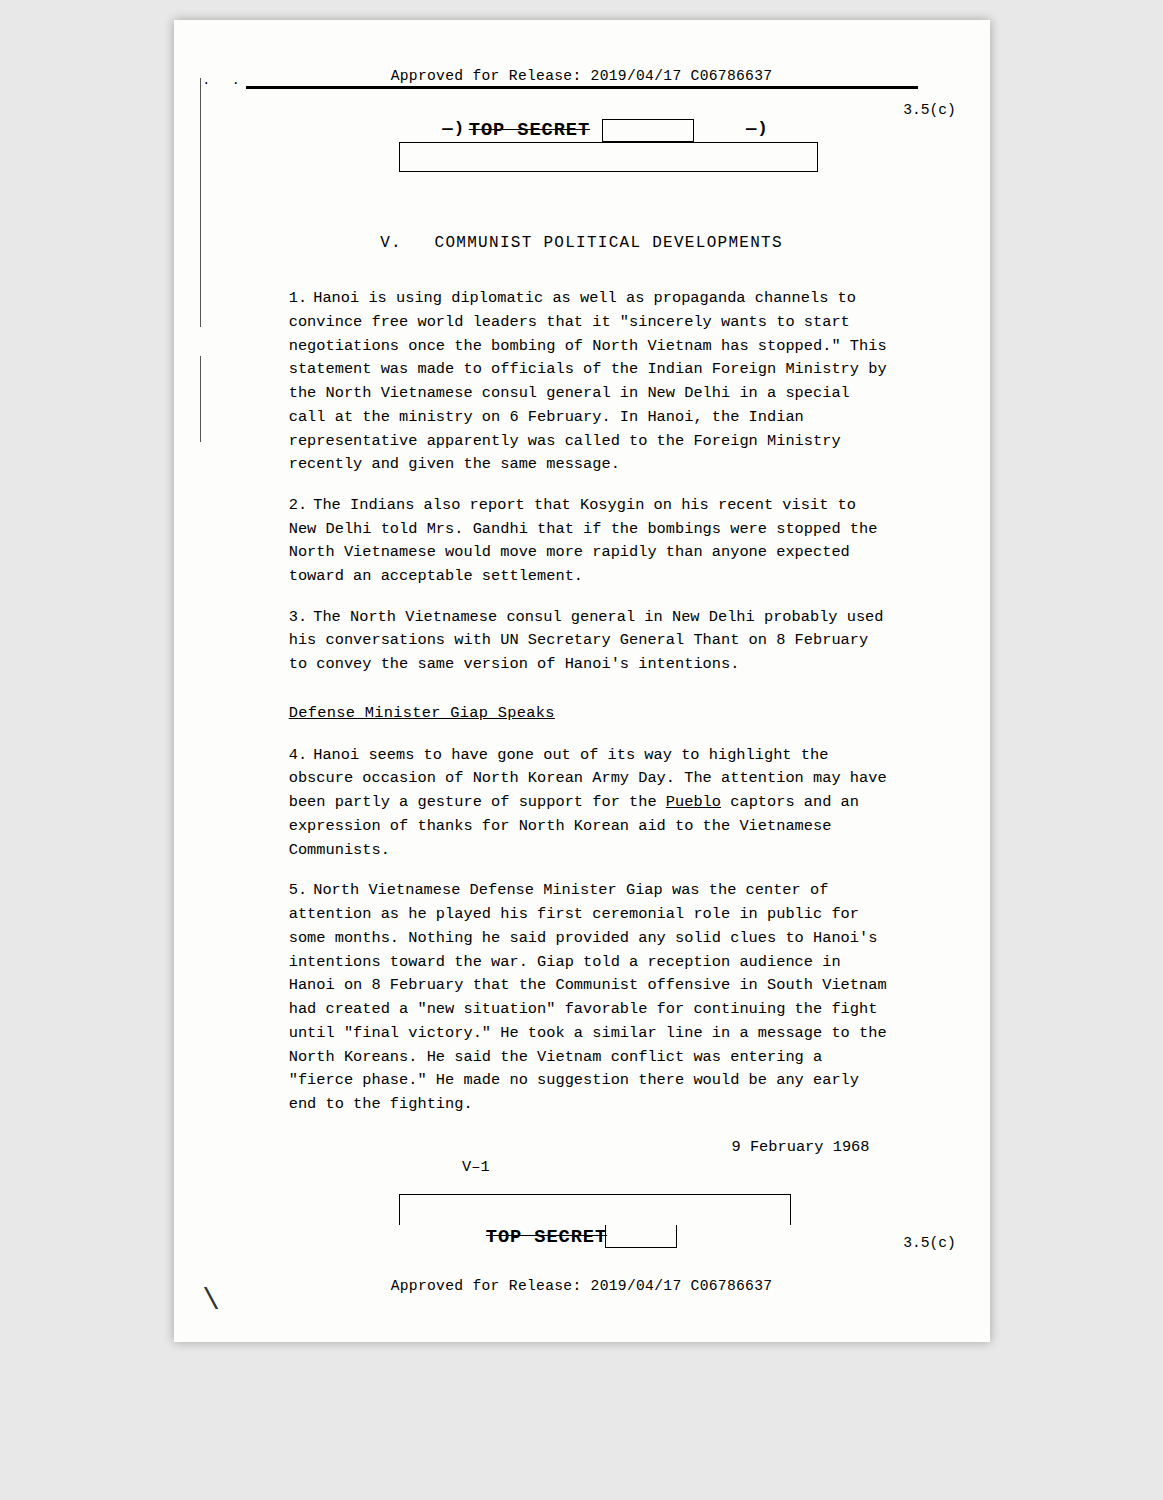Approved for Release: 2019/04/17 C06786637
. .
3.5(c)
—) TOP SECRET —)
V. COMMUNIST POLITICAL DEVELOPMENTS
1. Hanoi is using diplomatic as well as propaganda channels to convince free world leaders that it "sincerely wants to start negotiations once the bombing of North Vietnam has stopped." This statement was made to officials of the Indian Foreign Ministry by the North Vietnamese consul general in New Delhi in a special call at the ministry on 6 February. In Hanoi, the Indian representative apparently was called to the Foreign Ministry recently and given the same message.
2. The Indians also report that Kosygin on his recent visit to New Delhi told Mrs. Gandhi that if the bombings were stopped the North Vietnamese would move more rapidly than anyone expected toward an acceptable settlement.
3. The North Vietnamese consul general in New Delhi probably used his conversations with UN Secretary General Thant on 8 February to convey the same version of Hanoi's intentions.
Defense Minister Giap Speaks
4. Hanoi seems to have gone out of its way to highlight the obscure occasion of North Korean Army Day. The attention may have been partly a gesture of support for the Pueblo captors and an expression of thanks for North Korean aid to the Vietnamese Communists.
5. North Vietnamese Defense Minister Giap was the center of attention as he played his first ceremonial role in public for some months. Nothing he said provided any solid clues to Hanoi's intentions toward the war. Giap told a reception audience in Hanoi on 8 February that the Communist offensive in South Vietnam had created a "new situation" favorable for continuing the fight until "final victory." He took a similar line in a message to the North Koreans. He said the Vietnam conflict was entering a "fierce phase." He made no suggestion there would be any early end to the fighting.
9 February 1968
V–1
3.5(c)
TOP SECRET
\
Approved for Release: 2019/04/17 C06786637